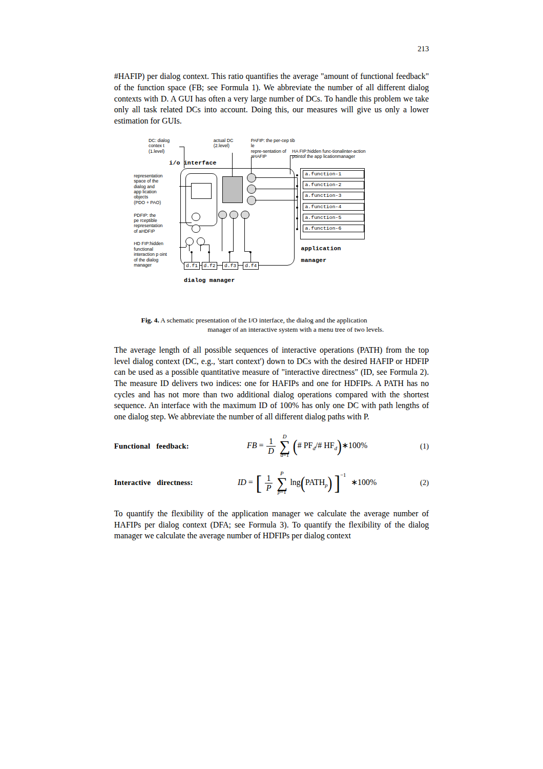213
#HAFIP) per dialog context. This ratio quantifies the average "amount of functional feedback" of the function space (FB; see Formula 1). We abbreviate the number of all different dialog contexts with D. A GUI has often a very large number of DCs. To handle this problem we take only all task related DCs into account. Doing this, our measures will give us only a lower estimation for GUIs.
DC: dialog
contex t
(1.level)
actual DC
(2.level)
PAFIP: the per-cep tib le
repre-sentation of
aHAFIP
HA FIP:hidden func-tionalinter-action
pointof the app licationmanager
i/o interface
representation
space of the
dialog and
app lication
objects
(PDO + PAO)
PDFIP: the
pe rceptible
representation
of aHDFIP
HD FIP:hidden
functional
interaction p oint
of the dialog
manager
a.function-1
a.function-2
a.function-3
a.function-4
a.function-5
a.function-6
application
manager
d.f1
d.f2
d.f3
d.f4
dialog manager
Fig. 4. A schematic presentation of the I/O interface, the dialog and the application manager of an interactive system with a menu tree of two levels.
The average length of all possible sequences of interactive operations (PATH) from the top level dialog context (DC, e.g., 'start context') down to DCs with the desired HAFIP or HDFIP can be used as a possible quantitative measure of "interactive directness" (ID, see Formula 2). The measure ID delivers two indices: one for HAFIPs and one for HDFIPs. A PATH has no cycles and has not more than two additional dialog operations compared with the shortest sequence. An interface with the maximum ID of 100% has only one DC with path lengths of one dialog step. We abbreviate the number of all different dialog paths with P.
Functional feedback:
FB = 1 D D ∑ d=1 (# PFd/# HFd)∗100%
(1)
Interactive directness:
ID = [ 1 P P ∑ p=1 lng(PATHp) ]−1 ∗100%
(2)
To quantify the flexibility of the application manager we calculate the average number of HAFIPs per dialog context (DFA; see Formula 3). To quantify the flexibility of the dialog manager we calculate the average number of HDFIPs per dialog context